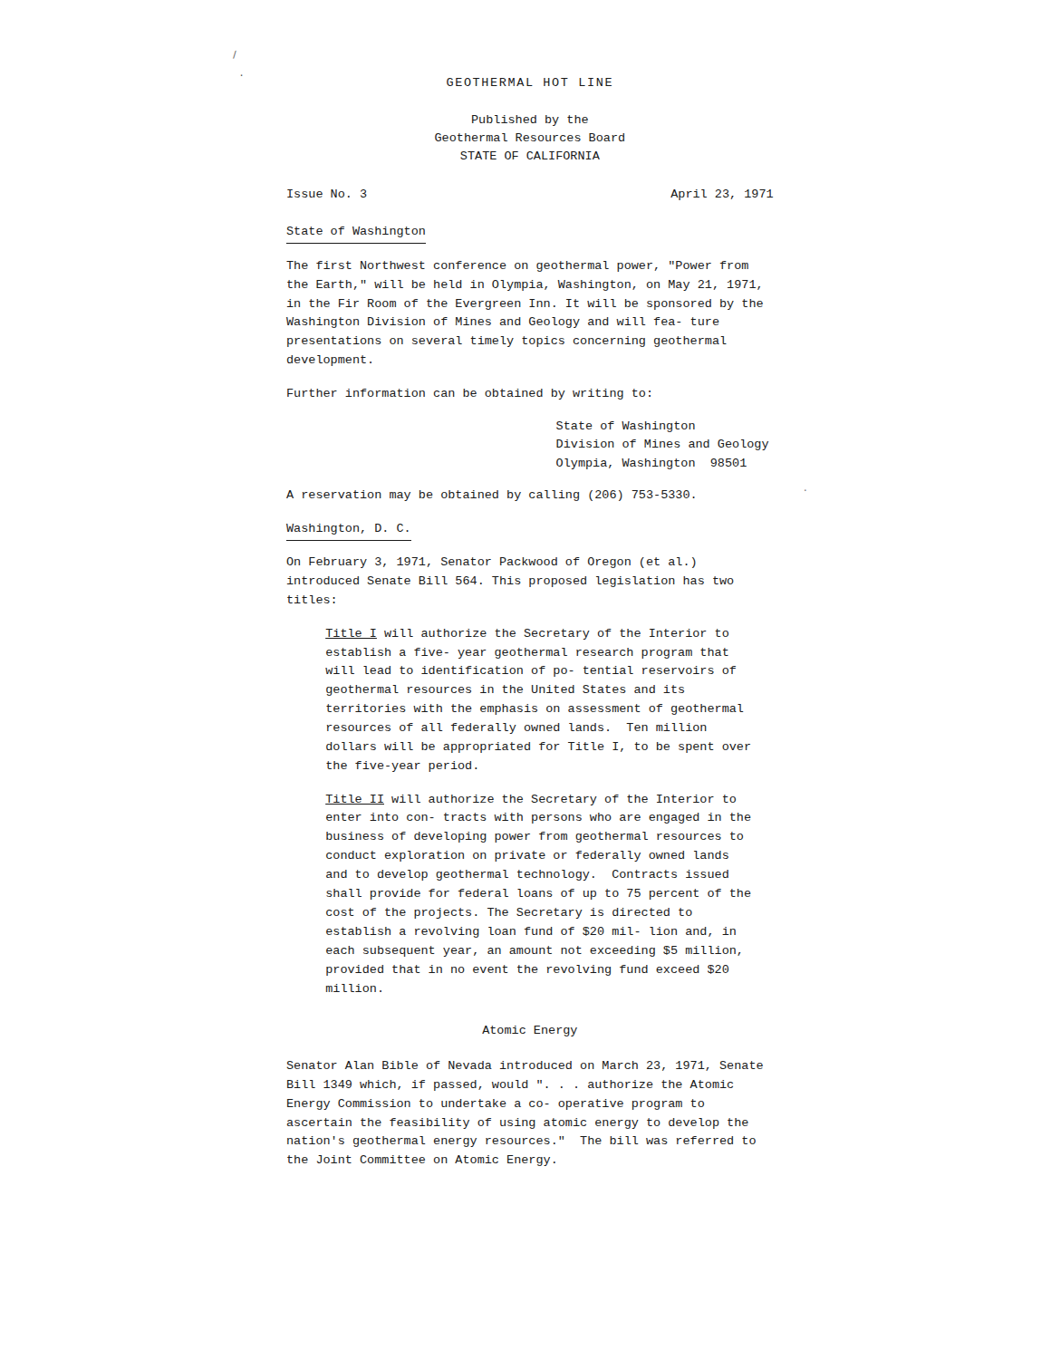/
·
GEOTHERMAL HOT LINE
Published by the
Geothermal Resources Board
STATE OF CALIFORNIA
Issue No. 3 April 23, 1971
State of Washington
The first Northwest conference on geothermal power, "Power from the Earth," will be held in Olympia, Washington, on May 21, 1971, in the Fir Room of the Evergreen Inn. It will be sponsored by the Washington Division of Mines and Geology and will fea- ture presentations on several timely topics concerning geothermal development.
Further information can be obtained by writing to:
State of Washington
Division of Mines and Geology
Olympia, Washington 98501
A reservation may be obtained by calling (206) 753-5330.
Washington, D. C.
On February 3, 1971, Senator Packwood of Oregon (et al.) introduced Senate Bill 564. This proposed legislation has two titles:
Title I will authorize the Secretary of the Interior to establish a five- year geothermal research program that will lead to identification of po- tential reservoirs of geothermal resources in the United States and its territories with the emphasis on assessment of geothermal resources of all federally owned lands. Ten million dollars will be appropriated for Title I, to be spent over the five-year period.
Title II will authorize the Secretary of the Interior to enter into con- tracts with persons who are engaged in the business of developing power from geothermal resources to conduct exploration on private or federally owned lands and to develop geothermal technology. Contracts issued shall provide for federal loans of up to 75 percent of the cost of the projects. The Secretary is directed to establish a revolving loan fund of $20 mil- lion and, in each subsequent year, an amount not exceeding $5 million, provided that in no event the revolving fund exceed $20 million.
Atomic Energy
Senator Alan Bible of Nevada introduced on March 23, 1971, Senate Bill 1349 which, if passed, would ". . . authorize the Atomic Energy Commission to undertake a co- operative program to ascertain the feasibility of using atomic energy to develop the nation's geothermal energy resources." The bill was referred to the Joint Committee on Atomic Energy.
·